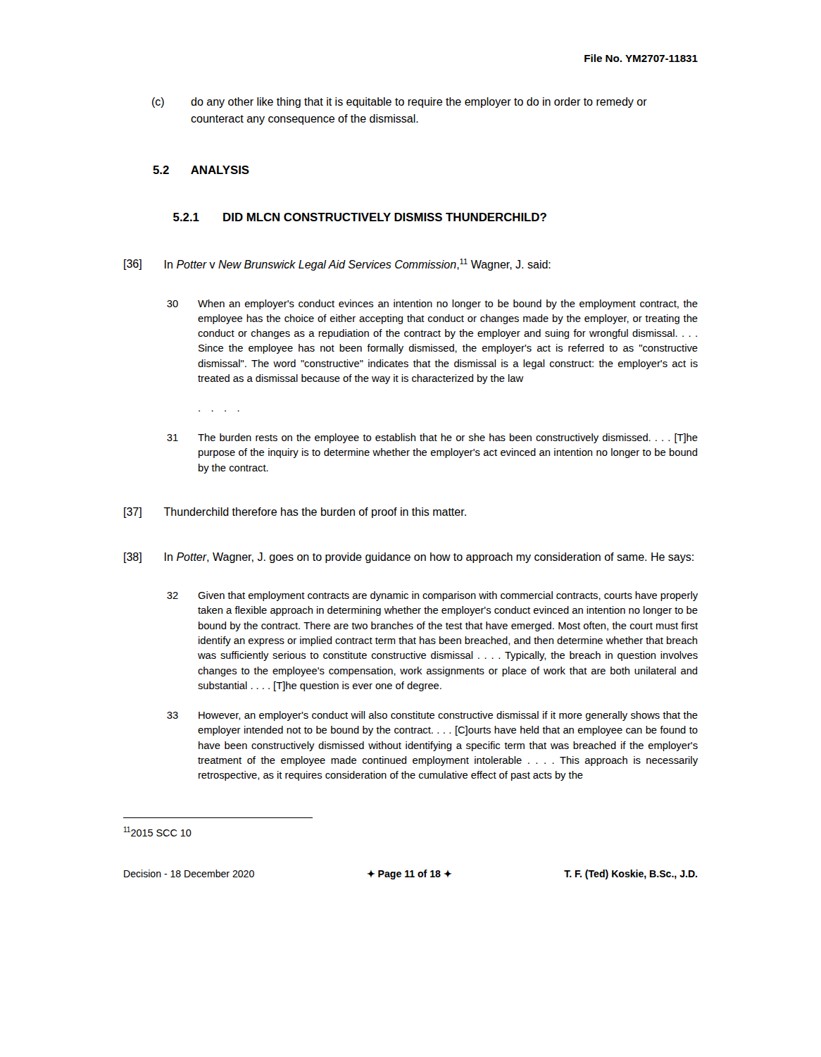File No. YM2707-11831
(c)
do any other like thing that it is equitable to require the employer to do in order to remedy or counteract any consequence of the dismissal.
5.2 ANALYSIS
5.2.1 DID MLCN CONSTRUCTIVELY DISMISS THUNDERCHILD?
[36]
In Potter v New Brunswick Legal Aid Services Commission,11 Wagner, J. said:
30
When an employer's conduct evinces an intention no longer to be bound by the employment contract, the employee has the choice of either accepting that conduct or changes made by the employer, or treating the conduct or changes as a repudiation of the contract by the employer and suing for wrongful dismissal. . . . Since the employee has not been formally dismissed, the employer's act is referred to as "constructive dismissal". The word "constructive" indicates that the dismissal is a legal construct: the employer's act is treated as a dismissal because of the way it is characterized by the law
. . . .
31
The burden rests on the employee to establish that he or she has been constructively dismissed. . . . [T]he purpose of the inquiry is to determine whether the employer's act evinced an intention no longer to be bound by the contract.
[37]
Thunderchild therefore has the burden of proof in this matter.
[38]
In Potter, Wagner, J. goes on to provide guidance on how to approach my consideration of same. He says:
32
Given that employment contracts are dynamic in comparison with commercial contracts, courts have properly taken a flexible approach in determining whether the employer's conduct evinced an intention no longer to be bound by the contract. There are two branches of the test that have emerged. Most often, the court must first identify an express or implied contract term that has been breached, and then determine whether that breach was sufficiently serious to constitute constructive dismissal . . . . Typically, the breach in question involves changes to the employee's compensation, work assignments or place of work that are both unilateral and substantial . . . . [T]he question is ever one of degree.
33
However, an employer's conduct will also constitute constructive dismissal if it more generally shows that the employer intended not to be bound by the contract. . . . [C]ourts have held that an employee can be found to have been constructively dismissed without identifying a specific term that was breached if the employer's treatment of the employee made continued employment intolerable . . . . This approach is necessarily retrospective, as it requires consideration of the cumulative effect of past acts by the
112015 SCC 10
Decision - 18 December 2020
✦ Page 11 of 18 ✦
T. F. (Ted) Koskie, B.Sc., J.D.